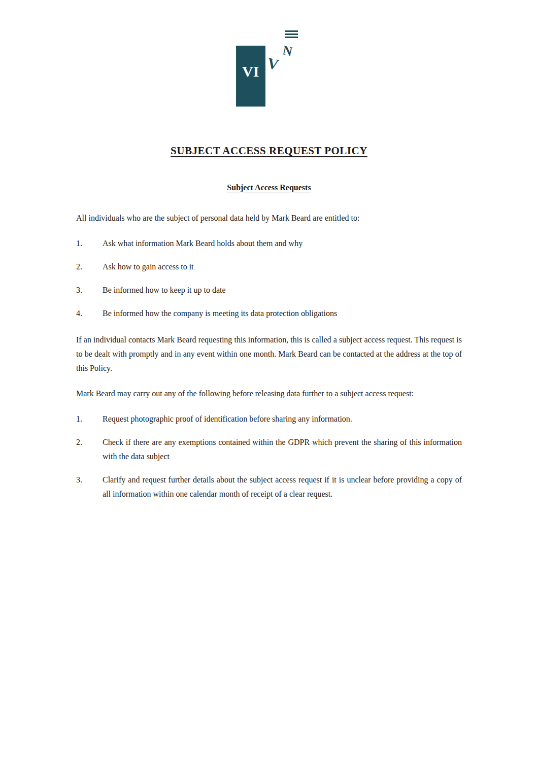VI V N
SUBJECT ACCESS REQUEST POLICY
Subject Access Requests
All individuals who are the subject of personal data held by Mark Beard are entitled to:
Ask what information Mark Beard holds about them and why
Ask how to gain access to it
Be informed how to keep it up to date
Be informed how the company is meeting its data protection obligations
If an individual contacts Mark Beard requesting this information, this is called a subject access request. This request is to be dealt with promptly and in any event within one month. Mark Beard can be contacted at the address at the top of this Policy.
Mark Beard may carry out any of the following before releasing data further to a subject access request:
Request photographic proof of identification before sharing any information.
Check if there are any exemptions contained within the GDPR which prevent the sharing of this information with the data subject
Clarify and request further details about the subject access request if it is unclear before providing a copy of all information within one calendar month of receipt of a clear request.